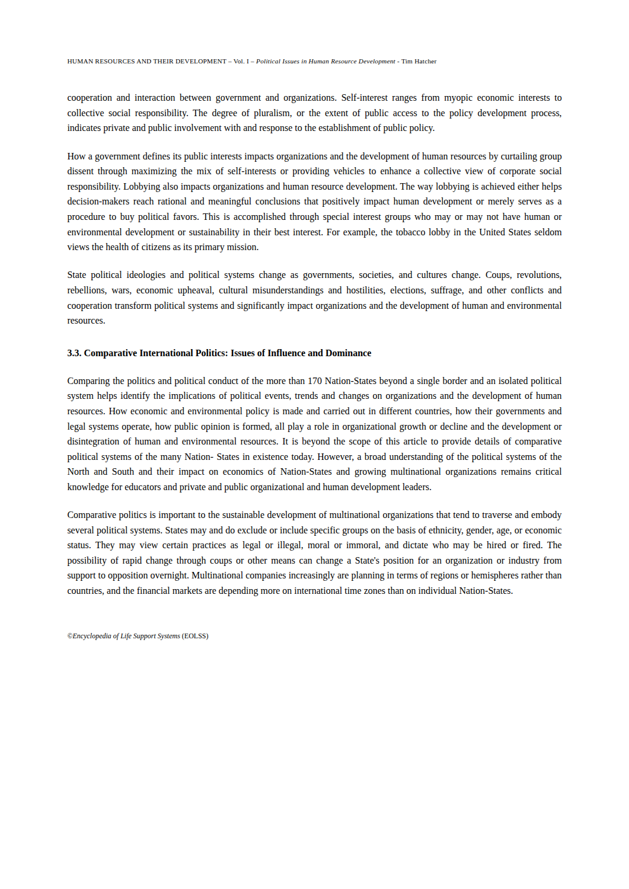HUMAN RESOURCES AND THEIR DEVELOPMENT – Vol. I – Political Issues in Human Resource Development - Tim Hatcher
cooperation and interaction between government and organizations. Self-interest ranges from myopic economic interests to collective social responsibility. The degree of pluralism, or the extent of public access to the policy development process, indicates private and public involvement with and response to the establishment of public policy.
How a government defines its public interests impacts organizations and the development of human resources by curtailing group dissent through maximizing the mix of self-interests or providing vehicles to enhance a collective view of corporate social responsibility. Lobbying also impacts organizations and human resource development. The way lobbying is achieved either helps decision-makers reach rational and meaningful conclusions that positively impact human development or merely serves as a procedure to buy political favors. This is accomplished through special interest groups who may or may not have human or environmental development or sustainability in their best interest. For example, the tobacco lobby in the United States seldom views the health of citizens as its primary mission.
State political ideologies and political systems change as governments, societies, and cultures change. Coups, revolutions, rebellions, wars, economic upheaval, cultural misunderstandings and hostilities, elections, suffrage, and other conflicts and cooperation transform political systems and significantly impact organizations and the development of human and environmental resources.
3.3. Comparative International Politics: Issues of Influence and Dominance
Comparing the politics and political conduct of the more than 170 Nation-States beyond a single border and an isolated political system helps identify the implications of political events, trends and changes on organizations and the development of human resources. How economic and environmental policy is made and carried out in different countries, how their governments and legal systems operate, how public opinion is formed, all play a role in organizational growth or decline and the development or disintegration of human and environmental resources. It is beyond the scope of this article to provide details of comparative political systems of the many Nation- States in existence today. However, a broad understanding of the political systems of the North and South and their impact on economics of Nation-States and growing multinational organizations remains critical knowledge for educators and private and public organizational and human development leaders.
Comparative politics is important to the sustainable development of multinational organizations that tend to traverse and embody several political systems. States may and do exclude or include specific groups on the basis of ethnicity, gender, age, or economic status. They may view certain practices as legal or illegal, moral or immoral, and dictate who may be hired or fired. The possibility of rapid change through coups or other means can change a State's position for an organization or industry from support to opposition overnight. Multinational companies increasingly are planning in terms of regions or hemispheres rather than countries, and the financial markets are depending more on international time zones than on individual Nation-States.
©Encyclopedia of Life Support Systems (EOLSS)